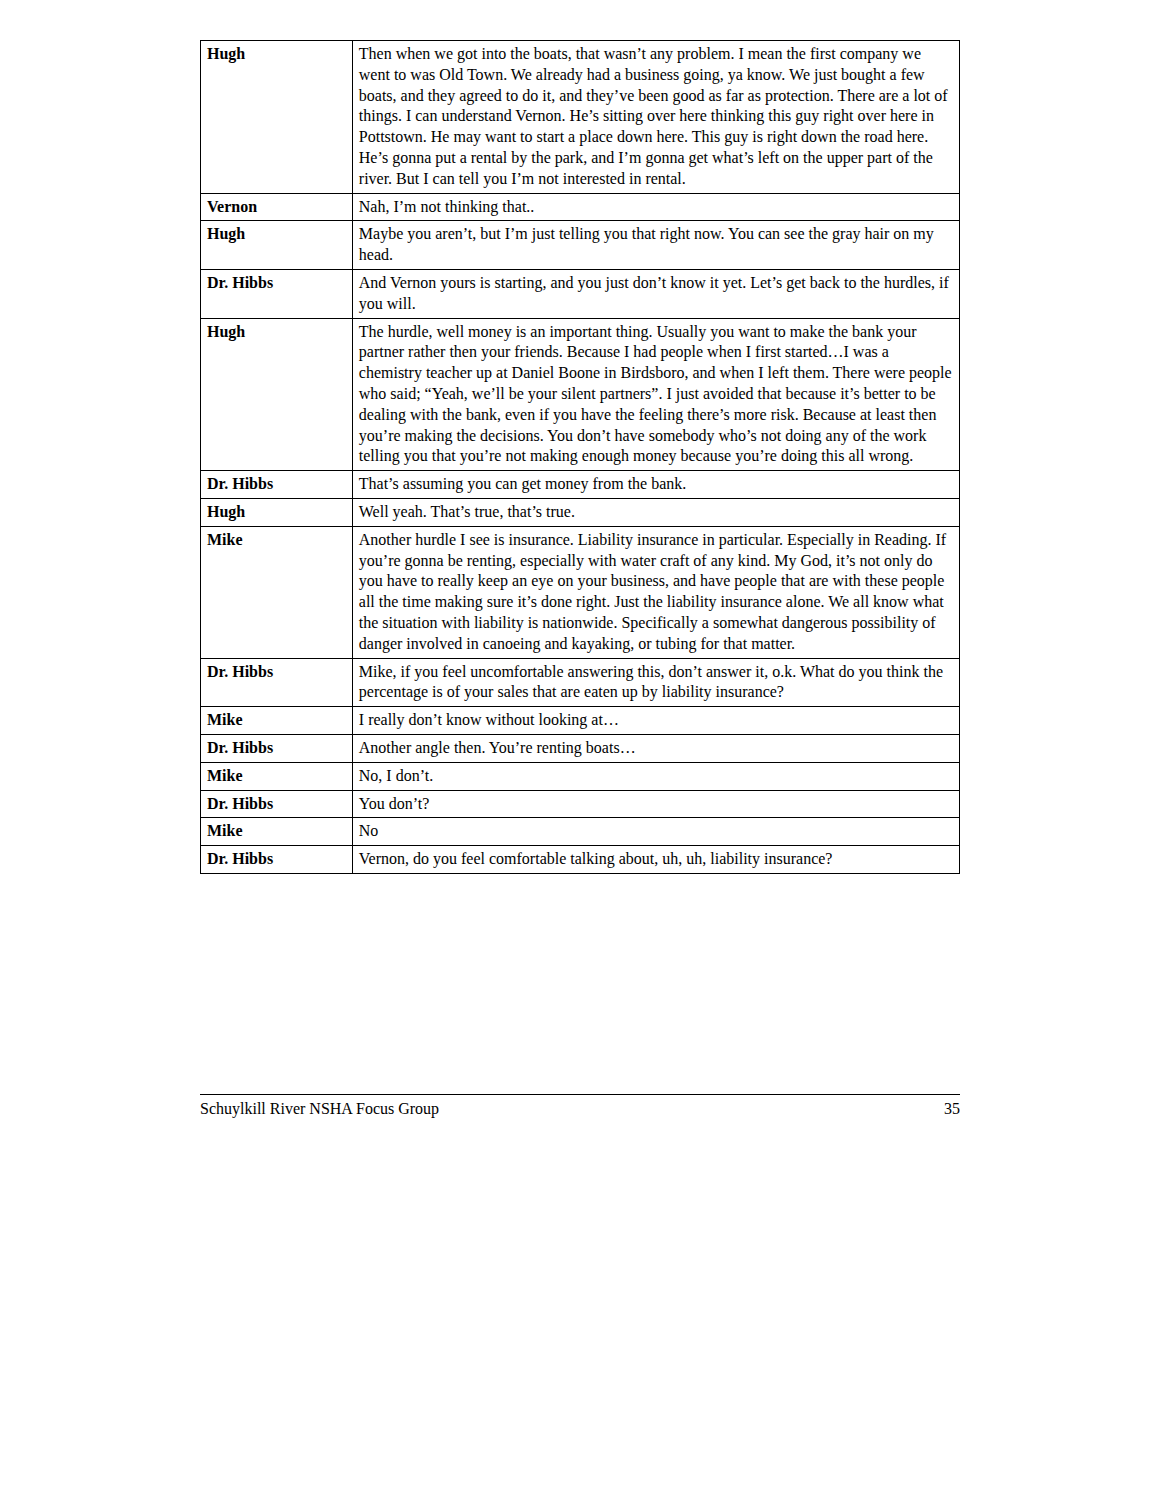| Hugh | Then when we got into the boats, that wasn’t any problem. I mean the first company we went to was Old Town. We already had a business going, ya know. We just bought a few boats, and they agreed to do it, and they’ve been good as far as protection. There are a lot of things. I can understand Vernon. He’s sitting over here thinking this guy right over here in Pottstown. He may want to start a place down here. This guy is right down the road here. He’s gonna put a rental by the park, and I’m gonna get what’s left on the upper part of the river. But I can tell you I’m not interested in rental. |
| Vernon | Nah, I’m not thinking that.. |
| Hugh | Maybe you aren’t, but I’m just telling you that right now. You can see the gray hair on my head. |
| Dr. Hibbs | And Vernon yours is starting, and you just don’t know it yet. Let’s get back to the hurdles, if you will. |
| Hugh | The hurdle, well money is an important thing. Usually you want to make the bank your partner rather then your friends. Because I had people when I first started…I was a chemistry teacher up at Daniel Boone in Birdsboro, and when I left them. There were people who said; “Yeah, we’ll be your silent partners”. I just avoided that because it’s better to be dealing with the bank, even if you have the feeling there’s more risk. Because at least then you’re making the decisions. You don’t have somebody who’s not doing any of the work telling you that you’re not making enough money because you’re doing this all wrong. |
| Dr. Hibbs | That’s assuming you can get money from the bank. |
| Hugh | Well yeah. That’s true, that’s true. |
| Mike | Another hurdle I see is insurance. Liability insurance in particular. Especially in Reading. If you’re gonna be renting, especially with water craft of any kind. My God, it’s not only do you have to really keep an eye on your business, and have people that are with these people all the time making sure it’s done right. Just the liability insurance alone. We all know what the situation with liability is nationwide. Specifically a somewhat dangerous possibility of danger involved in canoeing and kayaking, or tubing for that matter. |
| Dr. Hibbs | Mike, if you feel uncomfortable answering this, don’t answer it, o.k. What do you think the percentage is of your sales that are eaten up by liability insurance? |
| Mike | I really don’t know without looking at… |
| Dr. Hibbs | Another angle then. You’re renting boats… |
| Mike | No, I don’t. |
| Dr. Hibbs | You don’t? |
| Mike | No |
| Dr. Hibbs | Vernon, do you feel comfortable talking about, uh, uh, liability insurance? |
Schuylkill River NSHA Focus Group 35